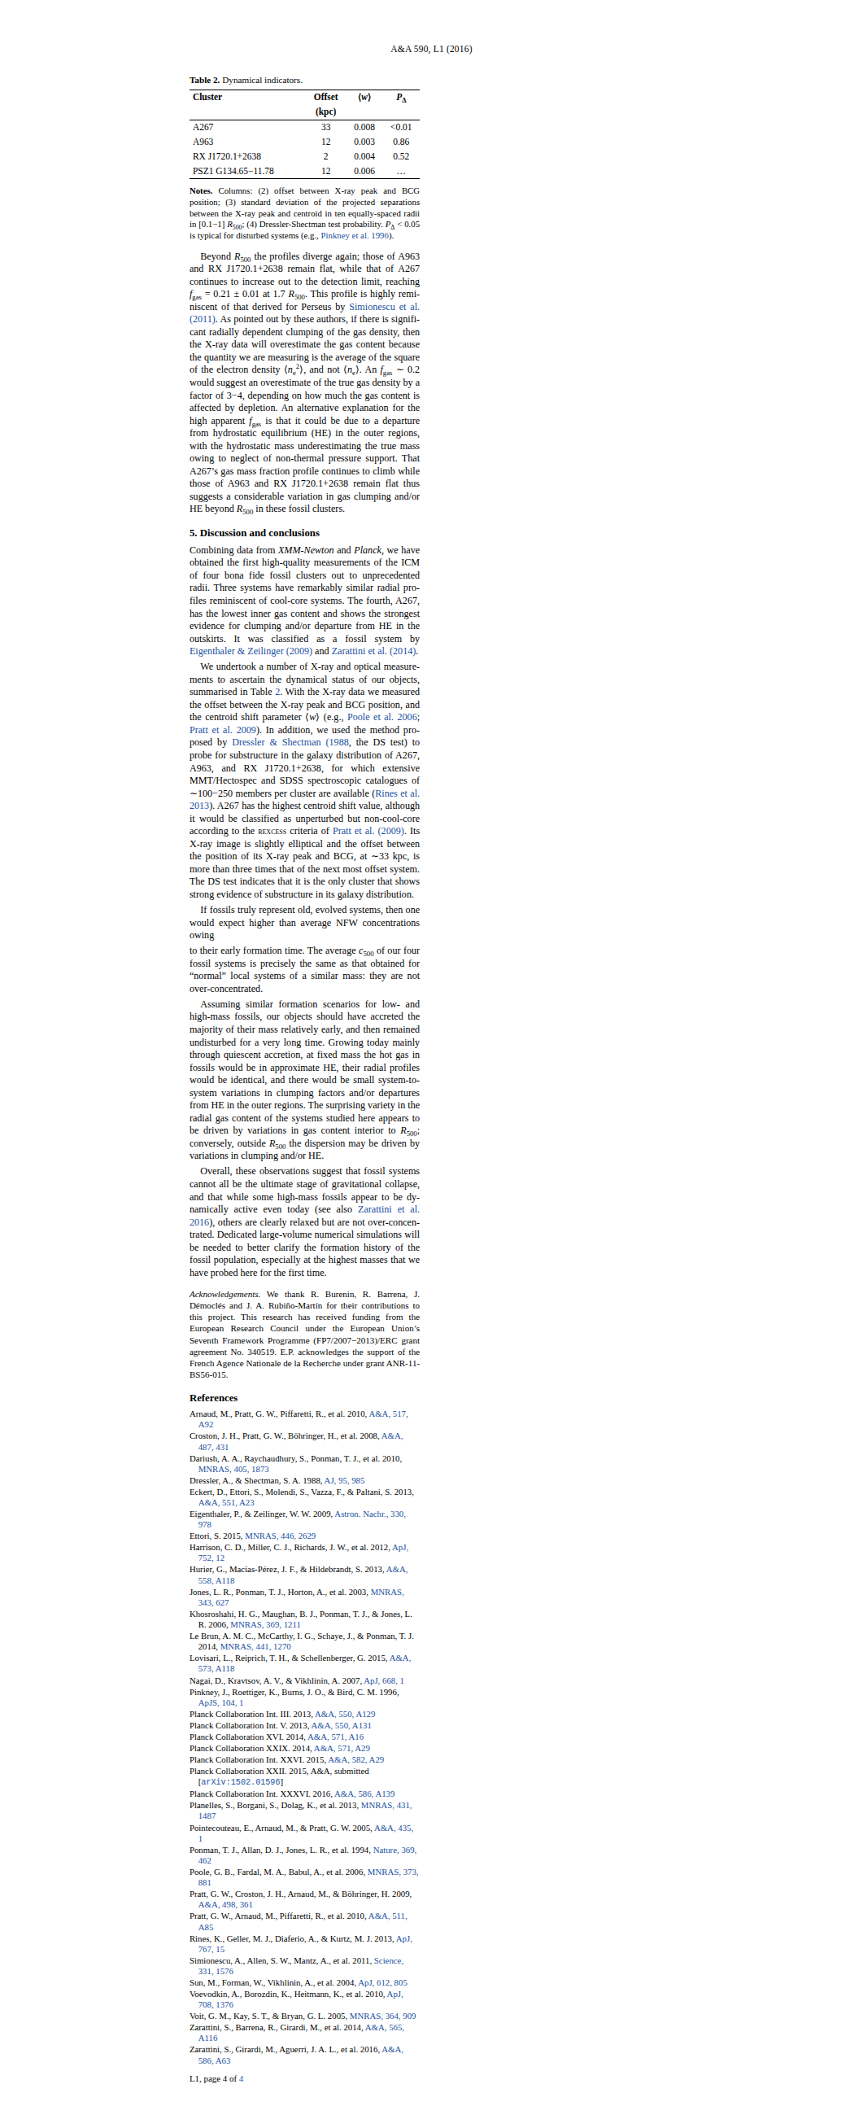A&A 590, L1 (2016)
Table 2. Dynamical indicators.
| Cluster | Offset | ⟨ w ⟩ | P Δ |
| --- | --- | --- | --- |
| | (kpc) | | |
| A267 | 33 | 0.008 | <0.01 |
| A963 | 12 | 0.003 | 0.86 |
| RX J1720.1+2638 | 2 | 0.004 | 0.52 |
| PSZ1 G134.65−11.78 | 12 | 0.006 | … |
Notes. Columns: (2) offset between X-ray peak and BCG position; (3) standard deviation of the projected separations between the X-ray peak and centroid in ten equally-spaced radii in [0.1−1] R500; (4) Dressler-Shectman test probability. PΔ < 0.05 is typical for disturbed systems (e.g., Pinkney et al. 1996).
Beyond R500 the profiles diverge again; those of A963 and RX J1720.1+2638 remain flat, while that of A267 continues to increase out to the detection limit, reaching fgas = 0.21 ± 0.01 at 1.7 R500. This profile is highly reminiscent of that derived for Perseus by Simionescu et al. (2011). As pointed out by these authors, if there is significant radially dependent clumping of the gas density, then the X-ray data will overestimate the gas content because the quantity we are measuring is the average of the square of the electron density ⟨ne2⟩, and not ⟨ne⟩. An fgas ∼ 0.2 would suggest an overestimate of the true gas density by a factor of 3−4, depending on how much the gas content is affected by depletion. An alternative explanation for the high apparent fgas is that it could be due to a departure from hydrostatic equilibrium (HE) in the outer regions, with the hydrostatic mass underestimating the true mass owing to neglect of non-thermal pressure support. That A267’s gas mass fraction profile continues to climb while those of A963 and RX J1720.1+2638 remain flat thus suggests a considerable variation in gas clumping and/or HE beyond R500 in these fossil clusters.
5. Discussion and conclusions
Combining data from XMM-Newton and Planck, we have obtained the first high-quality measurements of the ICM of four bona fide fossil clusters out to unprecedented radii. Three systems have remarkably similar radial profiles reminiscent of cool-core systems. The fourth, A267, has the lowest inner gas content and shows the strongest evidence for clumping and/or departure from HE in the outskirts. It was classified as a fossil system by Eigenthaler & Zeilinger (2009) and Zarattini et al. (2014).
We undertook a number of X-ray and optical measurements to ascertain the dynamical status of our objects, summarised in Table 2. With the X-ray data we measured the offset between the X-ray peak and BCG position, and the centroid shift parameter ⟨w⟩ (e.g., Poole et al. 2006; Pratt et al. 2009). In addition, we used the method proposed by Dressler & Shectman (1988, the DS test) to probe for substructure in the galaxy distribution of A267, A963, and RX J1720.1+2638, for which extensive MMT/Hectospec and SDSS spectroscopic catalogues of ∼100−250 members per cluster are available (Rines et al. 2013). A267 has the highest centroid shift value, although it would be classified as unperturbed but non-cool-core according to the rexcess criteria of Pratt et al. (2009). Its X-ray image is slightly elliptical and the offset between the position of its X-ray peak and BCG, at ∼33 kpc, is more than three times that of the next most offset system. The DS test indicates that it is the only cluster that shows strong evidence of substructure in its galaxy distribution.
If fossils truly represent old, evolved systems, then one would expect higher than average NFW concentrations owing
to their early formation time. The average c500 of our four fossil systems is precisely the same as that obtained for “normal” local systems of a similar mass: they are not over-concentrated.
Assuming similar formation scenarios for low- and high-mass fossils, our objects should have accreted the majority of their mass relatively early, and then remained undisturbed for a very long time. Growing today mainly through quiescent accretion, at fixed mass the hot gas in fossils would be in approximate HE, their radial profiles would be identical, and there would be small system-to-system variations in clumping factors and/or departures from HE in the outer regions. The surprising variety in the radial gas content of the systems studied here appears to be driven by variations in gas content interior to R500; conversely, outside R500 the dispersion may be driven by variations in clumping and/or HE.
Overall, these observations suggest that fossil systems cannot all be the ultimate stage of gravitational collapse, and that while some high-mass fossils appear to be dynamically active even today (see also Zarattini et al. 2016), others are clearly relaxed but are not over-concentrated. Dedicated large-volume numerical simulations will be needed to better clarify the formation history of the fossil population, especially at the highest masses that we have probed here for the first time.
Acknowledgements. We thank R. Burenin, R. Barrena, J. Démoclés and J. A. Rubiño-Martín for their contributions to this project. This research has received funding from the European Research Council under the European Union’s Seventh Framework Programme (FP7/2007−2013)/ERC grant agreement No. 340519. E.P. acknowledges the support of the French Agence Nationale de la Recherche under grant ANR-11-BS56-015.
References
Arnaud, M., Pratt, G. W., Piffaretti, R., et al. 2010, A&A, 517, A92
Croston, J. H., Pratt, G. W., Böhringer, H., et al. 2008, A&A, 487, 431
Dariush, A. A., Raychaudhury, S., Ponman, T. J., et al. 2010, MNRAS, 405, 1873
Dressler, A., & Shectman, S. A. 1988, AJ, 95, 985
Eckert, D., Ettori, S., Molendi, S., Vazza, F., & Paltani, S. 2013, A&A, 551, A23
Eigenthaler, P., & Zeilinger, W. W. 2009, Astron. Nachr., 330, 978
Ettori, S. 2015, MNRAS, 446, 2629
Harrison, C. D., Miller, C. J., Richards, J. W., et al. 2012, ApJ, 752, 12
Hurier, G., Macías-Pérez, J. F., & Hildebrandt, S. 2013, A&A, 558, A118
Jones, L. R., Ponman, T. J., Horton, A., et al. 2003, MNRAS, 343, 627
Khosroshahi, H. G., Maughan, B. J., Ponman, T. J., & Jones, L. R. 2006, MNRAS, 369, 1211
Le Brun, A. M. C., McCarthy, I. G., Schaye, J., & Ponman, T. J. 2014, MNRAS, 441, 1270
Lovisari, L., Reiprich, T. H., & Schellenberger, G. 2015, A&A, 573, A118
Nagai, D., Kravtsov, A. V., & Vikhlinin, A. 2007, ApJ, 668, 1
Pinkney, J., Roettiger, K., Burns, J. O., & Bird, C. M. 1996, ApJS, 104, 1
Planck Collaboration Int. III. 2013, A&A, 550, A129
Planck Collaboration Int. V. 2013, A&A, 550, A131
Planck Collaboration XVI. 2014, A&A, 571, A16
Planck Collaboration XXIX. 2014, A&A, 571, A29
Planck Collaboration Int. XXVI. 2015, A&A, 582, A29
Planck Collaboration XXII. 2015, A&A, submitted [arXiv:1502.01596]
Planck Collaboration Int. XXXVI. 2016, A&A, 586, A139
Planelles, S., Borgani, S., Dolag, K., et al. 2013, MNRAS, 431, 1487
Pointecouteau, E., Arnaud, M., & Pratt, G. W. 2005, A&A, 435, 1
Ponman, T. J., Allan, D. J., Jones, L. R., et al. 1994, Nature, 369, 462
Poole, G. B., Fardal, M. A., Babul, A., et al. 2006, MNRAS, 373, 881
Pratt, G. W., Croston, J. H., Arnaud, M., & Böhringer, H. 2009, A&A, 498, 361
Pratt, G. W., Arnaud, M., Piffaretti, R., et al. 2010, A&A, 511, A85
Rines, K., Geller, M. J., Diaferio, A., & Kurtz, M. J. 2013, ApJ, 767, 15
Simionescu, A., Allen, S. W., Mantz, A., et al. 2011, Science, 331, 1576
Sun, M., Forman, W., Vikhlinin, A., et al. 2004, ApJ, 612, 805
Voevodkin, A., Borozdin, K., Heitmann, K., et al. 2010, ApJ, 708, 1376
Voit, G. M., Kay, S. T., & Bryan, G. L. 2005, MNRAS, 364, 909
Zarattini, S., Barrena, R., Girardi, M., et al. 2014, A&A, 565, A116
Zarattini, S., Girardi, M., Aguerri, J. A. L., et al. 2016, A&A, 586, A63
L1, page 4 of 4